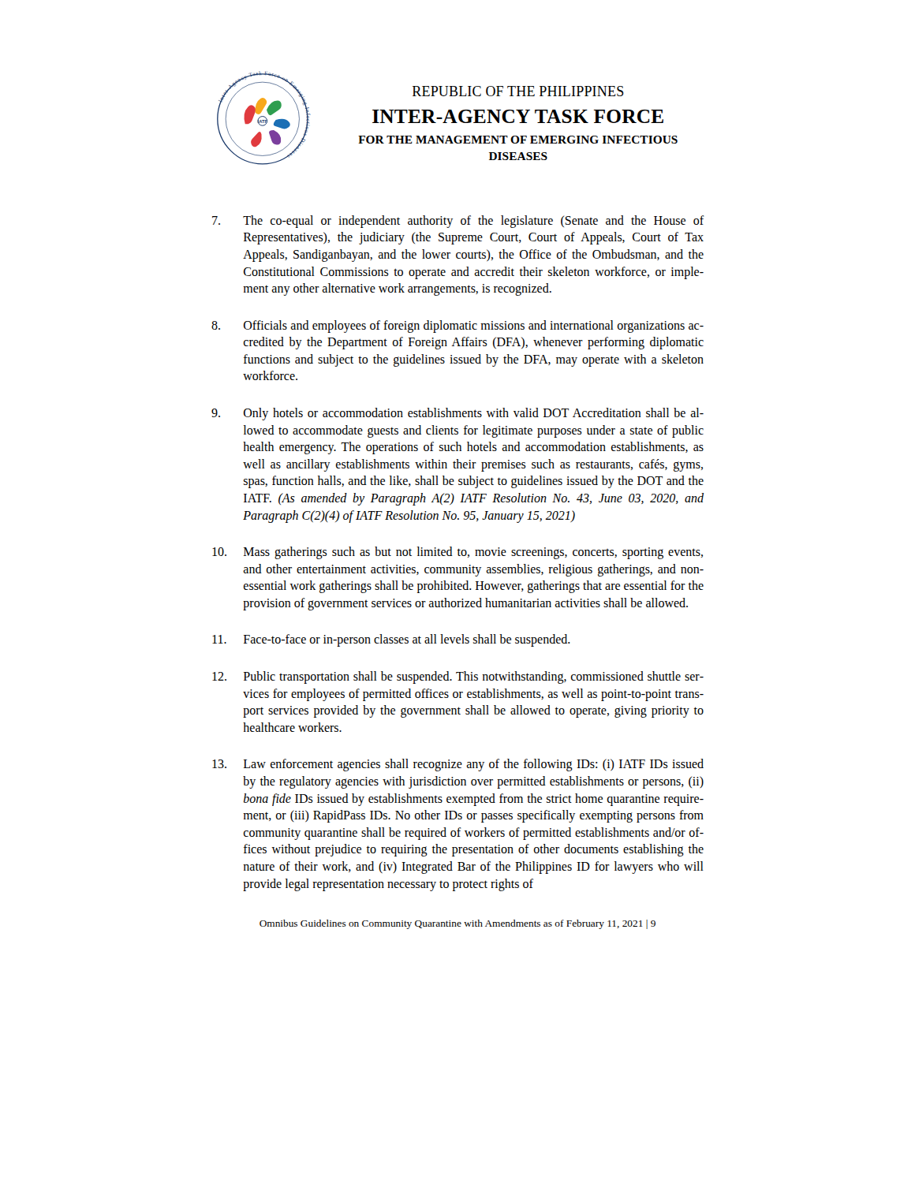Inter-Agency Task Force on Emerging Infectious Diseases IATF
REPUBLIC OF THE PHILIPPINES
INTER-AGENCY TASK FORCE
FOR THE MANAGEMENT OF EMERGING INFECTIOUS DISEASES
7. The co-equal or independent authority of the legislature (Senate and the House of Representatives), the judiciary (the Supreme Court, Court of Appeals, Court of Tax Appeals, Sandiganbayan, and the lower courts), the Office of the Ombudsman, and the Constitutional Commissions to operate and accredit their skeleton workforce, or implement any other alternative work arrangements, is recognized.
8. Officials and employees of foreign diplomatic missions and international organizations accredited by the Department of Foreign Affairs (DFA), whenever performing diplomatic functions and subject to the guidelines issued by the DFA, may operate with a skeleton workforce.
9. Only hotels or accommodation establishments with valid DOT Accreditation shall be allowed to accommodate guests and clients for legitimate purposes under a state of public health emergency. The operations of such hotels and accommodation establishments, as well as ancillary establishments within their premises such as restaurants, cafés, gyms, spas, function halls, and the like, shall be subject to guidelines issued by the DOT and the IATF. (As amended by Paragraph A(2) IATF Resolution No. 43, June 03, 2020, and Paragraph C(2)(4) of IATF Resolution No. 95, January 15, 2021)
10. Mass gatherings such as but not limited to, movie screenings, concerts, sporting events, and other entertainment activities, community assemblies, religious gatherings, and non-essential work gatherings shall be prohibited. However, gatherings that are essential for the provision of government services or authorized humanitarian activities shall be allowed.
11. Face-to-face or in-person classes at all levels shall be suspended.
12. Public transportation shall be suspended. This notwithstanding, commissioned shuttle services for employees of permitted offices or establishments, as well as point-to-point transport services provided by the government shall be allowed to operate, giving priority to healthcare workers.
13. Law enforcement agencies shall recognize any of the following IDs: (i) IATF IDs issued by the regulatory agencies with jurisdiction over permitted establishments or persons, (ii) bona fide IDs issued by establishments exempted from the strict home quarantine requirement, or (iii) RapidPass IDs. No other IDs or passes specifically exempting persons from community quarantine shall be required of workers of permitted establishments and/or offices without prejudice to requiring the presentation of other documents establishing the nature of their work, and (iv) Integrated Bar of the Philippines ID for lawyers who will provide legal representation necessary to protect rights of
Omnibus Guidelines on Community Quarantine with Amendments as of February 11, 2021 | 9